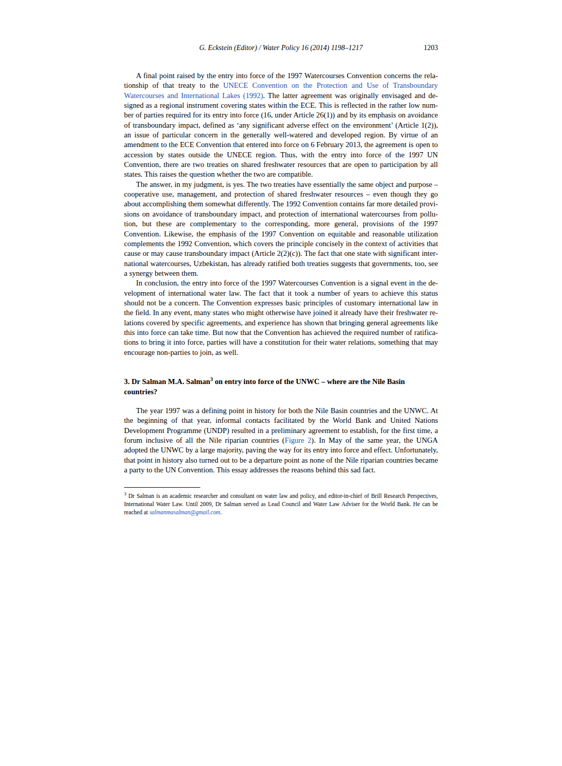G. Eckstein (Editor) / Water Policy 16 (2014) 1198–1217 1203
A final point raised by the entry into force of the 1997 Watercourses Convention concerns the relationship of that treaty to the UNECE Convention on the Protection and Use of Transboundary Watercourses and International Lakes (1992). The latter agreement was originally envisaged and designed as a regional instrument covering states within the ECE. This is reflected in the rather low number of parties required for its entry into force (16, under Article 26(1)) and by its emphasis on avoidance of transboundary impact, defined as ‘any significant adverse effect on the environment’ (Article 1(2)), an issue of particular concern in the generally well-watered and developed region. By virtue of an amendment to the ECE Convention that entered into force on 6 February 2013, the agreement is open to accession by states outside the UNECE region. Thus, with the entry into force of the 1997 UN Convention, there are two treaties on shared freshwater resources that are open to participation by all states. This raises the question whether the two are compatible.
The answer, in my judgment, is yes. The two treaties have essentially the same object and purpose – cooperative use, management, and protection of shared freshwater resources – even though they go about accomplishing them somewhat differently. The 1992 Convention contains far more detailed provisions on avoidance of transboundary impact, and protection of international watercourses from pollution, but these are complementary to the corresponding, more general, provisions of the 1997 Convention. Likewise, the emphasis of the 1997 Convention on equitable and reasonable utilization complements the 1992 Convention, which covers the principle concisely in the context of activities that cause or may cause transboundary impact (Article 2(2)(c)). The fact that one state with significant international watercourses, Uzbekistan, has already ratified both treaties suggests that governments, too, see a synergy between them.
In conclusion, the entry into force of the 1997 Watercourses Convention is a signal event in the development of international water law. The fact that it took a number of years to achieve this status should not be a concern. The Convention expresses basic principles of customary international law in the field. In any event, many states who might otherwise have joined it already have their freshwater relations covered by specific agreements, and experience has shown that bringing general agreements like this into force can take time. But now that the Convention has achieved the required number of ratifications to bring it into force, parties will have a constitution for their water relations, something that may encourage non-parties to join, as well.
3. Dr Salman M.A. Salman3 on entry into force of the UNWC – where are the Nile Basin countries?
The year 1997 was a defining point in history for both the Nile Basin countries and the UNWC. At the beginning of that year, informal contacts facilitated by the World Bank and United Nations Development Programme (UNDP) resulted in a preliminary agreement to establish, for the first time, a forum inclusive of all the Nile riparian countries (Figure 2). In May of the same year, the UNGA adopted the UNWC by a large majority, paving the way for its entry into force and effect. Unfortunately, that point in history also turned out to be a departure point as none of the Nile riparian countries became a party to the UN Convention. This essay addresses the reasons behind this sad fact.
3 Dr Salman is an academic researcher and consultant on water law and policy, and editor-in-chief of Brill Research Perspectives, International Water Law. Until 2009, Dr Salman served as Lead Council and Water Law Adviser for the World Bank. He can be reached at salmanmasalman@gmail.com.